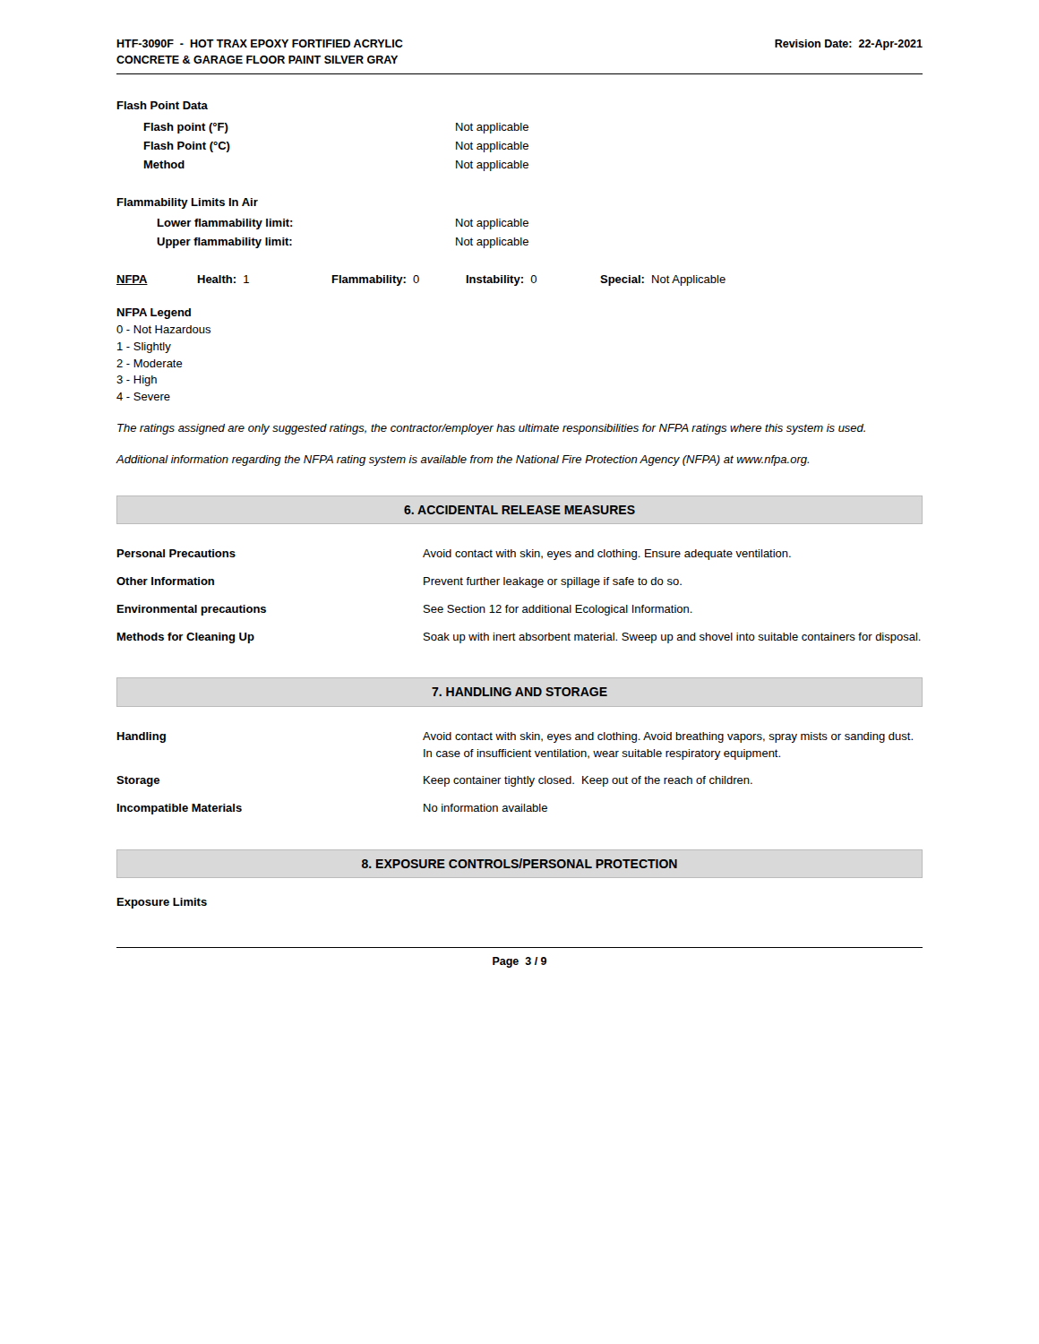HTF-3090F - HOT TRAX EPOXY FORTIFIED ACRYLIC
CONCRETE & GARAGE FLOOR PAINT SILVER GRAY
Revision Date: 22-Apr-2021
Flash Point Data
| Flash point (°F) | Not applicable |
| Flash Point (°C) | Not applicable |
| Method | Not applicable |
Flammability Limits In Air
| Lower flammability limit: | Not applicable |
| Upper flammability limit: | Not applicable |
NFPA Health: 1 Flammability: 0 Instability: 0 Special: Not Applicable
NFPA Legend
0 - Not Hazardous
1 - Slightly
2 - Moderate
3 - High
4 - Severe
The ratings assigned are only suggested ratings, the contractor/employer has ultimate responsibilities for NFPA ratings where this system is used.
Additional information regarding the NFPA rating system is available from the National Fire Protection Agency (NFPA) at www.nfpa.org.
6. ACCIDENTAL RELEASE MEASURES
| Personal Precautions | Avoid contact with skin, eyes and clothing. Ensure adequate ventilation. |
| Other Information | Prevent further leakage or spillage if safe to do so. |
| Environmental precautions | See Section 12 for additional Ecological Information. |
| Methods for Cleaning Up | Soak up with inert absorbent material. Sweep up and shovel into suitable containers for disposal. |
7. HANDLING AND STORAGE
| Handling | Avoid contact with skin, eyes and clothing. Avoid breathing vapors, spray mists or sanding dust. In case of insufficient ventilation, wear suitable respiratory equipment. |
| Storage | Keep container tightly closed. Keep out of the reach of children. |
| Incompatible Materials | No information available |
8. EXPOSURE CONTROLS/PERSONAL PROTECTION
Exposure Limits
Page 3 / 9